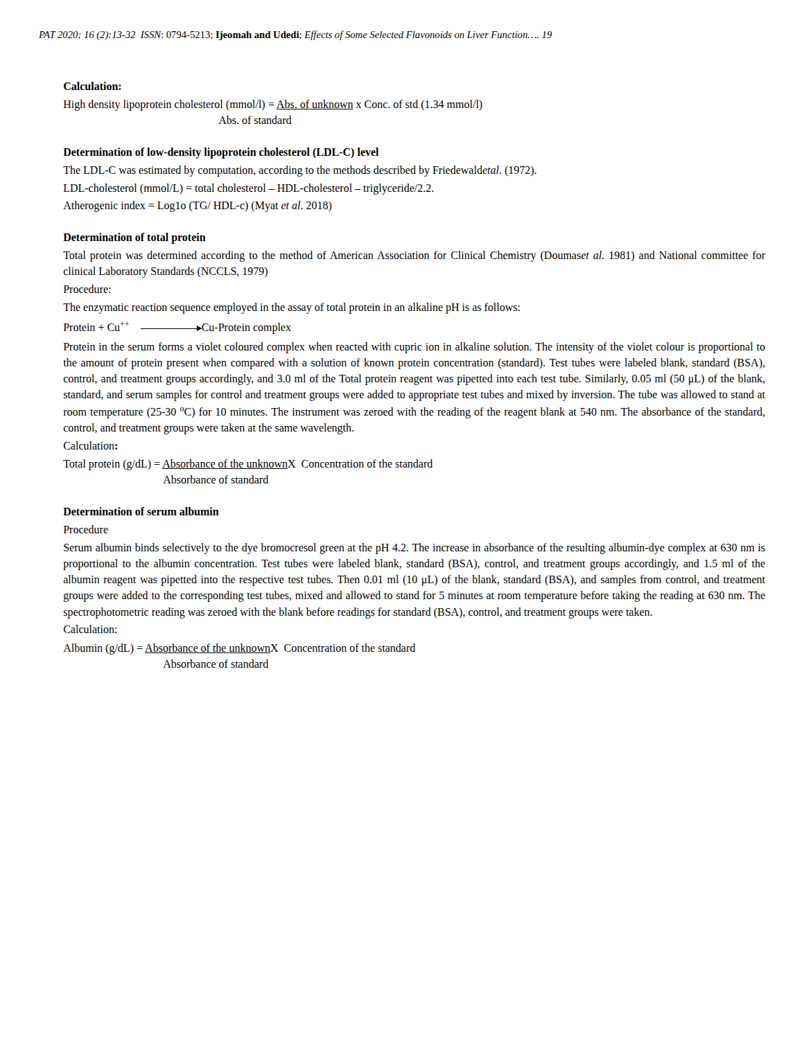PAT 2020; 16 (2):13-32 ISSN: 0794-5213; Ijeomah and Udedi; Effects of Some Selected Flavonoids on Liver Function…. 19
Calculation:
High density lipoprotein cholesterol (mmol/l) = Abs. of unknown x Conc. of std (1.34 mmol/l)
Abs. of standard
Determination of low-density lipoprotein cholesterol (LDL-C) level
The LDL-C was estimated by computation, according to the methods described by Friedewaldetal. (1972).
LDL-cholesterol (mmol/L) = total cholesterol – HDL-cholesterol – triglyceride/2.2.
Atherogenic index = Log1o (TG/ HDL-c) (Myat et al. 2018)
Determination of total protein
Total protein was determined according to the method of American Association for Clinical Chemistry (Doumaset al. 1981) and National committee for clinical Laboratory Standards (NCCLS, 1979)
Procedure:
The enzymatic reaction sequence employed in the assay of total protein in an alkaline pH is as follows:
Protein + Cu++ Cu-Protein complex
Protein in the serum forms a violet coloured complex when reacted with cupric ion in alkaline solution. The intensity of the violet colour is proportional to the amount of protein present when compared with a solution of known protein concentration (standard). Test tubes were labeled blank, standard (BSA), control, and treatment groups accordingly, and 3.0 ml of the Total protein reagent was pipetted into each test tube. Similarly, 0.05 ml (50 μL) of the blank, standard, and serum samples for control and treatment groups were added to appropriate test tubes and mixed by inversion. The tube was allowed to stand at room temperature (25-30 o C) for 10 minutes. The instrument was zeroed with the reading of the reagent blank at 540 nm. The absorbance of the standard, control, and treatment groups were taken at the same wavelength.
Calculation:
Total protein (g/dL) = Absorbance of the unknown X Concentration of the standard
Absorbance of standard
Determination of serum albumin
Procedure
Serum albumin binds selectively to the dye bromocresol green at the pH 4.2. The increase in absorbance of the resulting albumin-dye complex at 630 nm is proportional to the albumin concentration. Test tubes were labeled blank, standard (BSA), control, and treatment groups accordingly, and 1.5 ml of the albumin reagent was pipetted into the respective test tubes. Then 0.01 ml (10 μL) of the blank, standard (BSA), and samples from control, and treatment groups were added to the corresponding test tubes, mixed and allowed to stand for 5 minutes at room temperature before taking the reading at 630 nm. The spectrophotometric reading was zeroed with the blank before readings for standard (BSA), control, and treatment groups were taken.
Calculation:
Albumin (g/dL) = Absorbance of the unknown X Concentration of the standard
Absorbance of standard